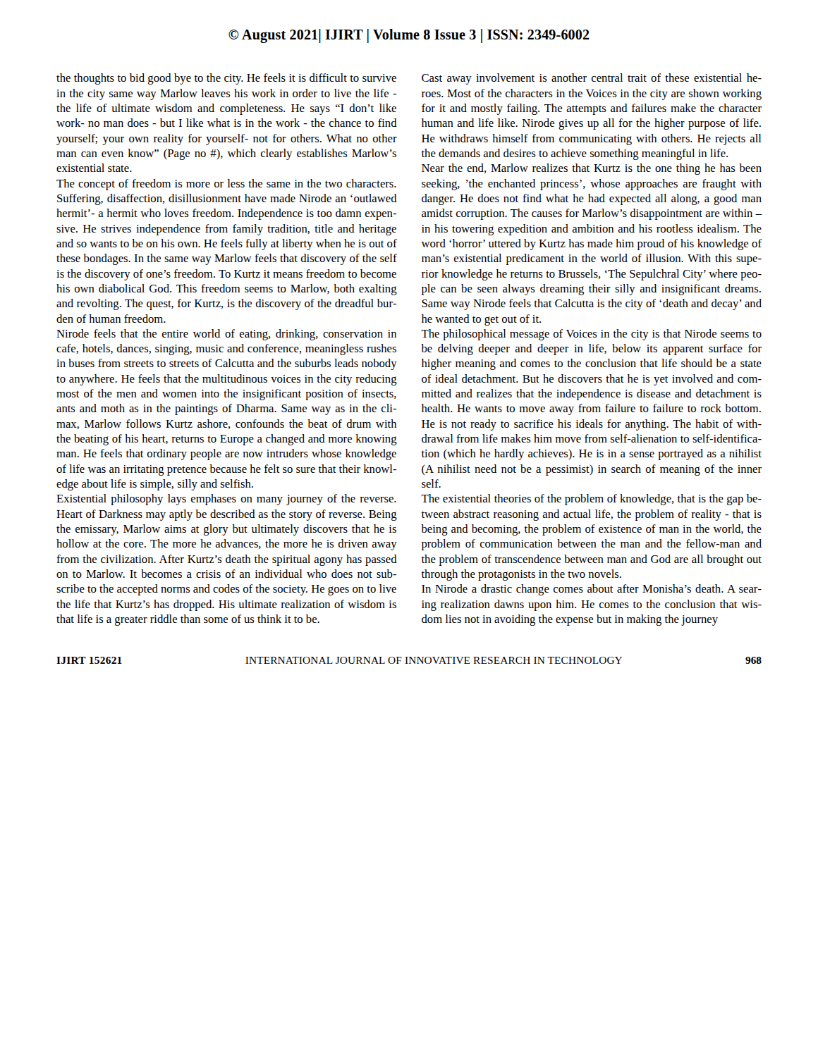© August 2021| IJIRT | Volume 8 Issue 3 | ISSN: 2349-6002
the thoughts to bid good bye to the city. He feels it is difficult to survive in the city same way Marlow leaves his work in order to live the life - the life of ultimate wisdom and completeness. He says “I don’t like work- no man does - but I like what is in the work - the chance to find yourself; your own reality for yourself- not for others. What no other man can even know” (Page no #), which clearly establishes Marlow’s existential state.
The concept of freedom is more or less the same in the two characters. Suffering, disaffection, disillusionment have made Nirode an ‘outlawed hermit’- a hermit who loves freedom. Independence is too damn expensive. He strives independence from family tradition, title and heritage and so wants to be on his own. He feels fully at liberty when he is out of these bondages. In the same way Marlow feels that discovery of the self is the discovery of one’s freedom. To Kurtz it means freedom to become his own diabolical God. This freedom seems to Marlow, both exalting and revolting. The quest, for Kurtz, is the discovery of the dreadful burden of human freedom.
Nirode feels that the entire world of eating, drinking, conservation in cafe, hotels, dances, singing, music and conference, meaningless rushes in buses from streets to streets of Calcutta and the suburbs leads nobody to anywhere. He feels that the multitudinous voices in the city reducing most of the men and women into the insignificant position of insects, ants and moth as in the paintings of Dharma. Same way as in the climax, Marlow follows Kurtz ashore, confounds the beat of drum with the beating of his heart, returns to Europe a changed and more knowing man. He feels that ordinary people are now intruders whose knowledge of life was an irritating pretence because he felt so sure that their knowledge about life is simple, silly and selfish.
Existential philosophy lays emphases on many journey of the reverse. Heart of Darkness may aptly be described as the story of reverse. Being the emissary, Marlow aims at glory but ultimately discovers that he is hollow at the core. The more he advances, the more he is driven away from the civilization. After Kurtz’s death the spiritual agony has passed on to Marlow. It becomes a crisis of an individual who does not subscribe to the accepted norms and codes of the society. He goes on to live the life that Kurtz’s has dropped. His ultimate realization of wisdom is that life is a greater riddle than some of us think it to be.
Cast away involvement is another central trait of these existential heroes. Most of the characters in the Voices in the city are shown working for it and mostly failing. The attempts and failures make the character human and life like. Nirode gives up all for the higher purpose of life. He withdraws himself from communicating with others. He rejects all the demands and desires to achieve something meaningful in life.
Near the end, Marlow realizes that Kurtz is the one thing he has been seeking, ’the enchanted princess’, whose approaches are fraught with danger. He does not find what he had expected all along, a good man amidst corruption. The causes for Marlow’s disappointment are within – in his towering expedition and ambition and his rootless idealism. The word ‘horror’ uttered by Kurtz has made him proud of his knowledge of man’s existential predicament in the world of illusion. With this superior knowledge he returns to Brussels, ‘The Sepulchral City’ where people can be seen always dreaming their silly and insignificant dreams. Same way Nirode feels that Calcutta is the city of ‘death and decay’ and he wanted to get out of it.
The philosophical message of Voices in the city is that Nirode seems to be delving deeper and deeper in life, below its apparent surface for higher meaning and comes to the conclusion that life should be a state of ideal detachment. But he discovers that he is yet involved and committed and realizes that the independence is disease and detachment is health. He wants to move away from failure to failure to rock bottom. He is not ready to sacrifice his ideals for anything. The habit of withdrawal from life makes him move from self-alienation to self-identification (which he hardly achieves). He is in a sense portrayed as a nihilist (A nihilist need not be a pessimist) in search of meaning of the inner self.
The existential theories of the problem of knowledge, that is the gap between abstract reasoning and actual life, the problem of reality - that is being and becoming, the problem of existence of man in the world, the problem of communication between the man and the fellow-man and the problem of transcendence between man and God are all brought out through the protagonists in the two novels.
In Nirode a drastic change comes about after Monisha’s death. A searing realization dawns upon him. He comes to the conclusion that wisdom lies not in avoiding the expense but in making the journey
IJIRT 152621 INTERNATIONAL JOURNAL OF INNOVATIVE RESEARCH IN TECHNOLOGY 968